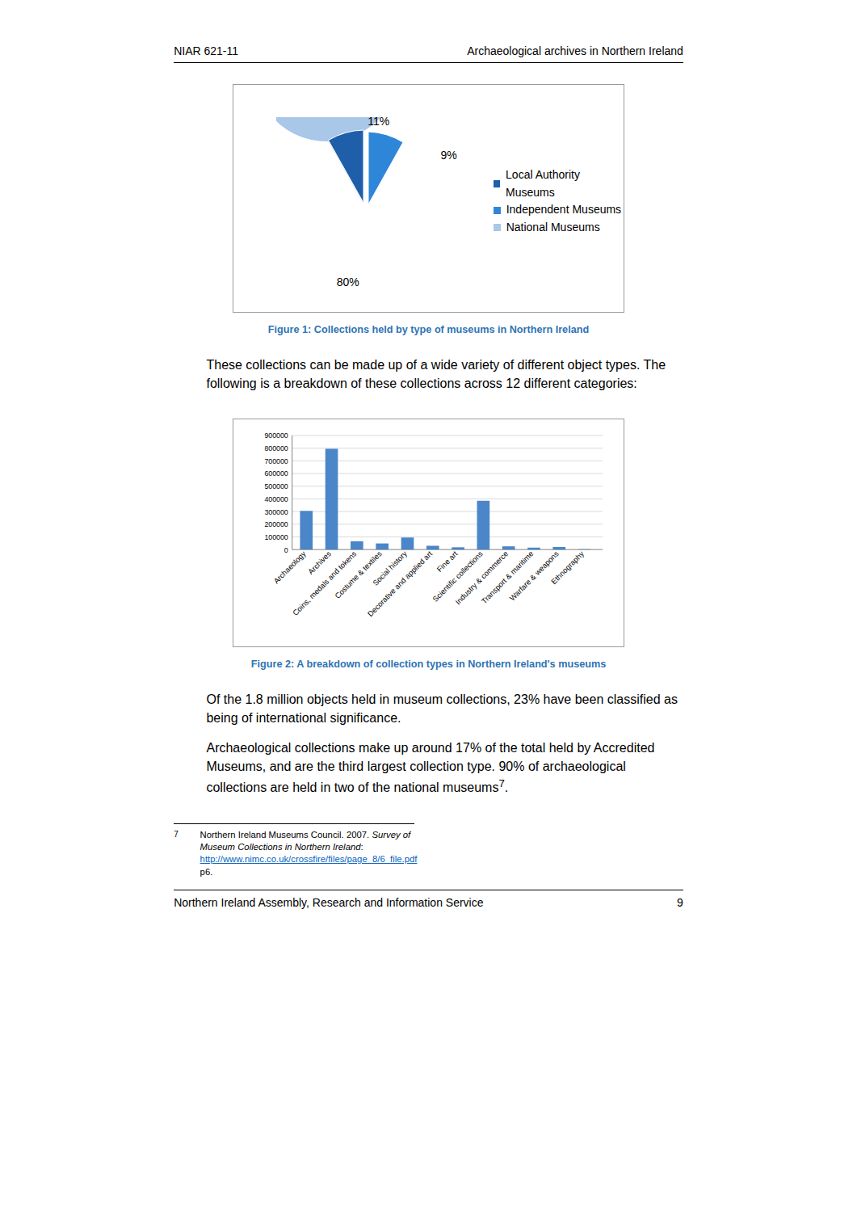NIAR 621-11
Archaeological archives in Northern Ireland
11% 9% 80%
Local Authority Museums
Independent Museums
National Museums
Figure 1: Collections held by type of museums in Northern Ireland
These collections can be made up of a wide variety of different object types. The following is a breakdown of these collections across 12 different categories:
900000 800000 700000 600000 500000 400000 300000 200000 100000 0 Archaeology Archives Coins, medals and tokens Costume & textiles Social history Decorative and applied art Fine art Scientific collections Industry & commerce Transport & maritime Warfare & weapons Ethnography
Figure 2: A breakdown of collection types in Northern Ireland's museums
Of the 1.8 million objects held in museum collections, 23% have been classified as being of international significance.
Archaeological collections make up around 17% of the total held by Accredited Museums, and are the third largest collection type. 90% of archaeological collections are held in two of the national museums7.
7
Northern Ireland Museums Council. 2007. Survey of Museum Collections in Northern Ireland: http://www.nimc.co.uk/crossfire/files/page_8/6_file.pdf p6.
Northern Ireland Assembly, Research and Information Service
9